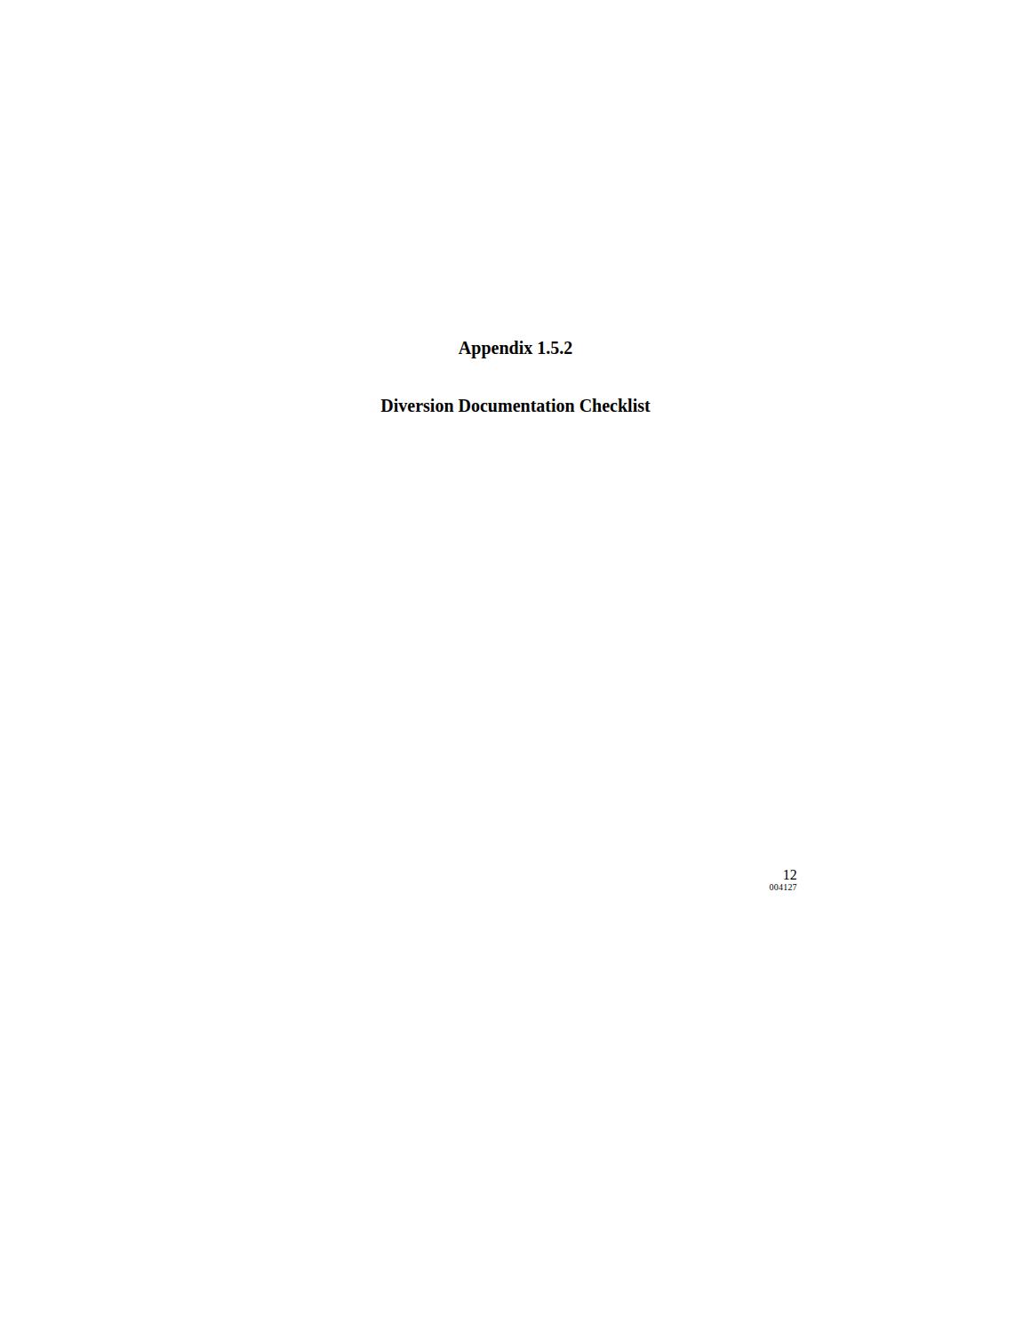Appendix 1.5.2
Diversion Documentation Checklist
12
004127